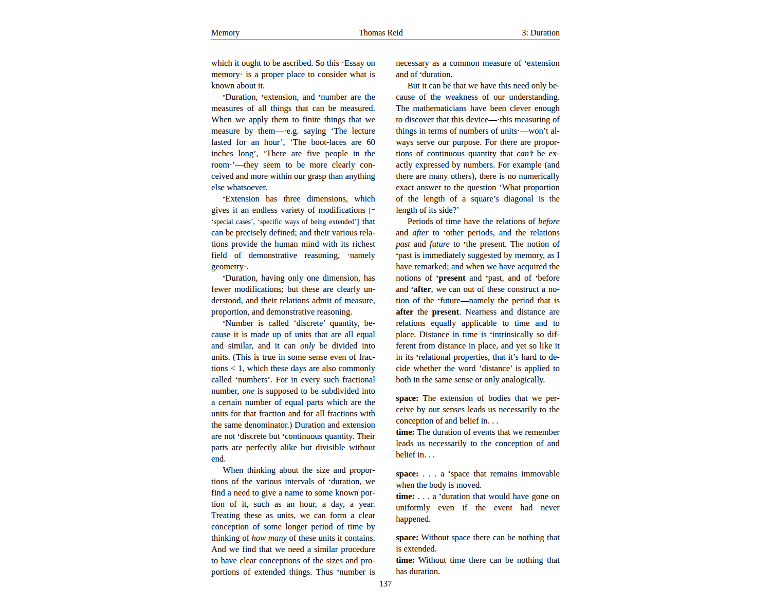Memory Thomas Reid 3: Duration
which it ought to be ascribed. So this ·Essay on memory· is a proper place to consider what is known about it.
Duration, extension, and number are the measures of all things that can be measured. When we apply them to finite things that we measure by them—·e.g. saying ‘The lecture lasted for an hour’, ‘The boot-laces are 60 inches long’, ‘There are five people in the room·’—they seem to be more clearly conceived and more within our grasp than anything else whatsoever.
Extension has three dimensions, which gives it an endless variety of modifications [= ‘special cases’, ‘specific ways of being extended’] that can be precisely defined; and their various relations provide the human mind with its richest field of demonstrative reasoning, ·namely geometry·.
Duration, having only one dimension, has fewer modifications; but these are clearly understood, and their relations admit of measure, proportion, and demonstrative reasoning.
Number is called ‘discrete’ quantity, because it is made up of units that are all equal and similar, and it can only be divided into units. (This is true in some sense even of fractions < 1, which these days are also commonly called ‘numbers’. For in every such fractional number, one is supposed to be subdivided into a certain number of equal parts which are the units for that fraction and for all fractions with the same denominator.) Duration and extension are not discrete but continuous quantity. Their parts are perfectly alike but divisible without end.
When thinking about the size and proportions of the various intervals of duration, we find a need to give a name to some known portion of it, such as an hour, a day, a year. Treating these as units, we can form a clear conception of some longer period of time by thinking of how many of these units it contains. And we find that we need a similar procedure to have clear conceptions of the sizes and proportions of extended things. Thus number is necessary as a common measure of extension and of duration.
But it can be that we have this need only because of the weakness of our understanding. The mathematicians have been clever enough to discover that this device—·this measuring of things in terms of numbers of units·—won’t always serve our purpose. For there are proportions of continuous quantity that can’t be exactly expressed by numbers. For example (and there are many others), there is no numerically exact answer to the question ‘What proportion of the length of a square’s diagonal is the length of its side?’
Periods of time have the relations of before and after to other periods, and the relations past and future to the present. The notion of past is immediately suggested by memory, as I have remarked; and when we have acquired the notions of present and past, and of before and after, we can out of these construct a notion of the future—namely the period that is after the present. Nearness and distance are relations equally applicable to time and to place. Distance in time is intrinsically so different from distance in place, and yet so like it in its relational properties, that it’s hard to decide whether the word ‘distance’ is applied to both in the same sense or only analogically.
space: The extension of bodies that we perceive by our senses leads us necessarily to the conception of and belief in. . .
time: The duration of events that we remember leads us necessarily to the conception of and belief in. . .
space: . . . a space that remains immovable when the body is moved.
time: . . . a duration that would have gone on uniformly even if the event had never happened.
space: Without space there can be nothing that is extended.
time: Without time there can be nothing that has duration.
137